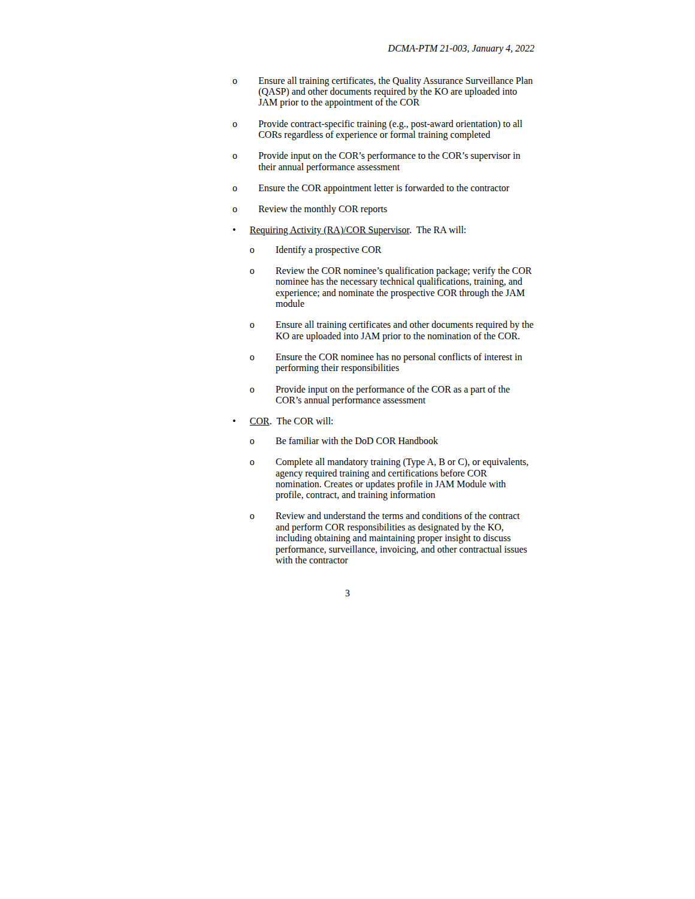DCMA-PTM 21-003, January 4, 2022
o Ensure all training certificates, the Quality Assurance Surveillance Plan (QASP) and other documents required by the KO are uploaded into JAM prior to the appointment of the COR
o Provide contract-specific training (e.g., post-award orientation) to all CORs regardless of experience or formal training completed
o Provide input on the COR’s performance to the COR’s supervisor in their annual performance assessment
o Ensure the COR appointment letter is forwarded to the contractor
o Review the monthly COR reports
•Requiring Activity (RA)/COR Supervisor. The RA will:
o Identify a prospective COR
o Review the COR nominee’s qualification package; verify the COR nominee has the necessary technical qualifications, training, and experience; and nominate the prospective COR through the JAM module
o Ensure all training certificates and other documents required by the KO are uploaded into JAM prior to the nomination of the COR.
o Ensure the COR nominee has no personal conflicts of interest in performing their responsibilities
o Provide input on the performance of the COR as a part of the COR’s annual performance assessment
•COR. The COR will:
o Be familiar with the DoD COR Handbook
o Complete all mandatory training (Type A, B or C), or equivalents, agency required training and certifications before COR nomination. Creates or updates profile in JAM Module with profile, contract, and training information
o Review and understand the terms and conditions of the contract and perform COR responsibilities as designated by the KO, including obtaining and maintaining proper insight to discuss performance, surveillance, invoicing, and other contractual issues with the contractor
3